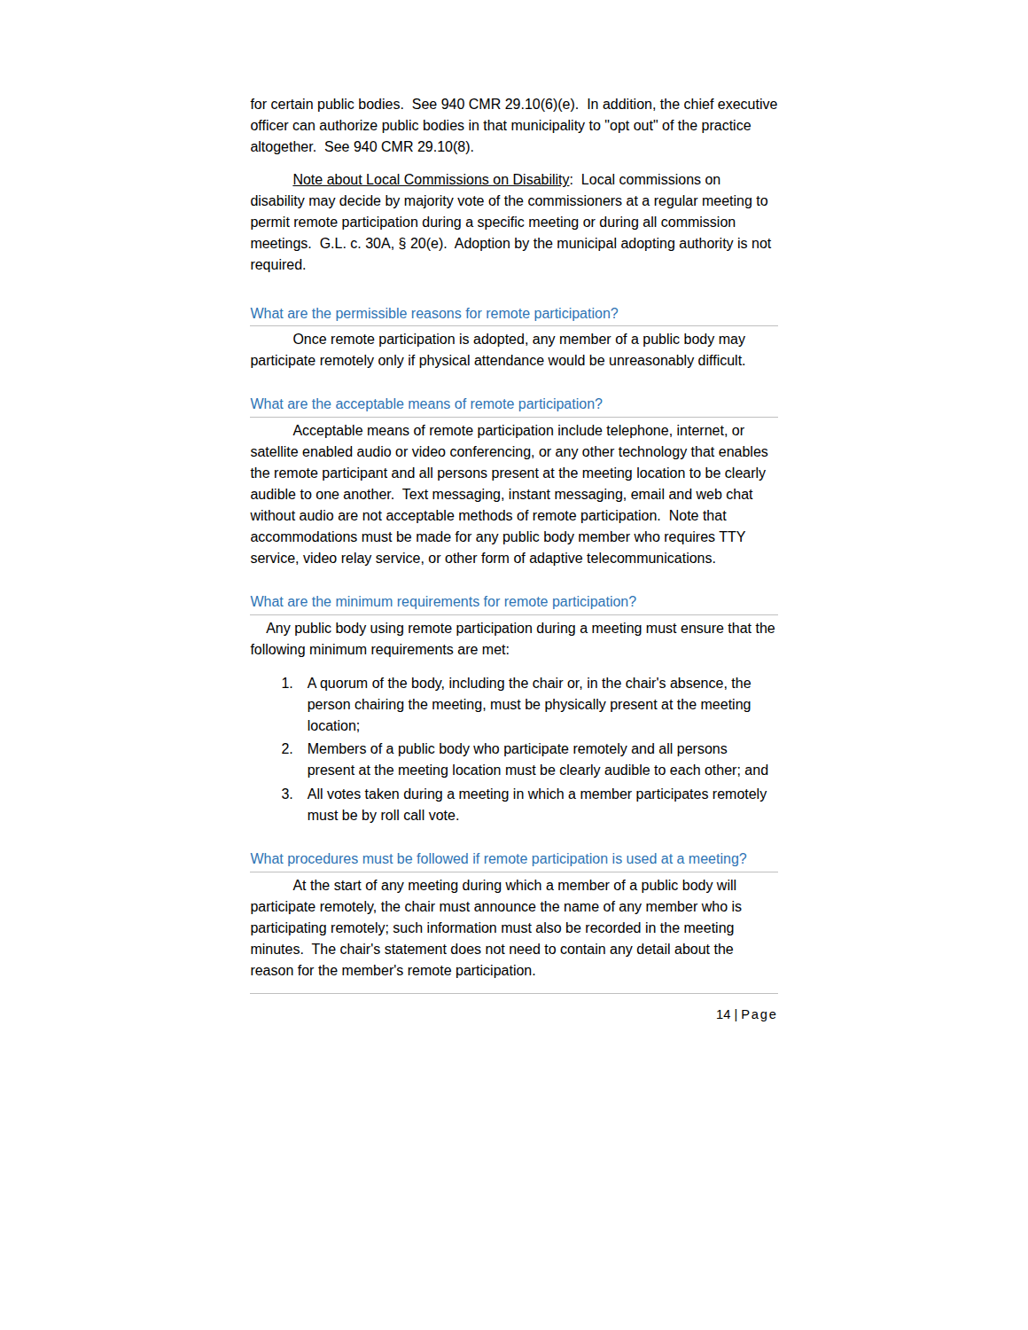for certain public bodies. See 940 CMR 29.10(6)(e). In addition, the chief executive officer can authorize public bodies in that municipality to "opt out" of the practice altogether. See 940 CMR 29.10(8).
Note about Local Commissions on Disability: Local commissions on disability may decide by majority vote of the commissioners at a regular meeting to permit remote participation during a specific meeting or during all commission meetings. G.L. c. 30A, § 20(e). Adoption by the municipal adopting authority is not required.
What are the permissible reasons for remote participation?
Once remote participation is adopted, any member of a public body may participate remotely only if physical attendance would be unreasonably difficult.
What are the acceptable means of remote participation?
Acceptable means of remote participation include telephone, internet, or satellite enabled audio or video conferencing, or any other technology that enables the remote participant and all persons present at the meeting location to be clearly audible to one another. Text messaging, instant messaging, email and web chat without audio are not acceptable methods of remote participation. Note that accommodations must be made for any public body member who requires TTY service, video relay service, or other form of adaptive telecommunications.
What are the minimum requirements for remote participation?
Any public body using remote participation during a meeting must ensure that the following minimum requirements are met:
A quorum of the body, including the chair or, in the chair's absence, the person chairing the meeting, must be physically present at the meeting location;
Members of a public body who participate remotely and all persons present at the meeting location must be clearly audible to each other; and
All votes taken during a meeting in which a member participates remotely must be by roll call vote.
What procedures must be followed if remote participation is used at a meeting?
At the start of any meeting during which a member of a public body will participate remotely, the chair must announce the name of any member who is participating remotely; such information must also be recorded in the meeting minutes. The chair's statement does not need to contain any detail about the reason for the member's remote participation.
14 | Page